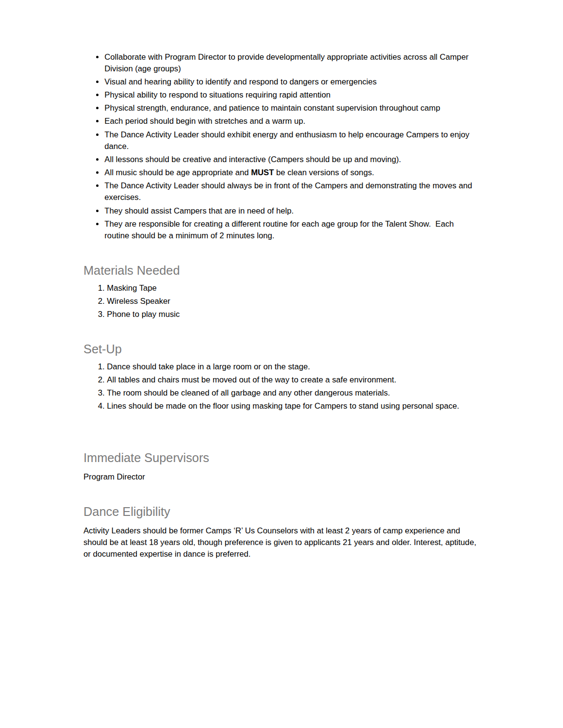Collaborate with Program Director to provide developmentally appropriate activities across all Camper Division (age groups)
Visual and hearing ability to identify and respond to dangers or emergencies
Physical ability to respond to situations requiring rapid attention
Physical strength, endurance, and patience to maintain constant supervision throughout camp
Each period should begin with stretches and a warm up.
The Dance Activity Leader should exhibit energy and enthusiasm to help encourage Campers to enjoy dance.
All lessons should be creative and interactive (Campers should be up and moving).
All music should be age appropriate and MUST be clean versions of songs.
The Dance Activity Leader should always be in front of the Campers and demonstrating the moves and exercises.
They should assist Campers that are in need of help.
They are responsible for creating a different routine for each age group for the Talent Show. Each routine should be a minimum of 2 minutes long.
Materials Needed
Masking Tape
Wireless Speaker
Phone to play music
Set-Up
Dance should take place in a large room or on the stage.
All tables and chairs must be moved out of the way to create a safe environment.
The room should be cleaned of all garbage and any other dangerous materials.
Lines should be made on the floor using masking tape for Campers to stand using personal space.
Immediate Supervisors
Program Director
Dance Eligibility
Activity Leaders should be former Camps ‘R’ Us Counselors with at least 2 years of camp experience and should be at least 18 years old, though preference is given to applicants 21 years and older. Interest, aptitude, or documented expertise in dance is preferred.